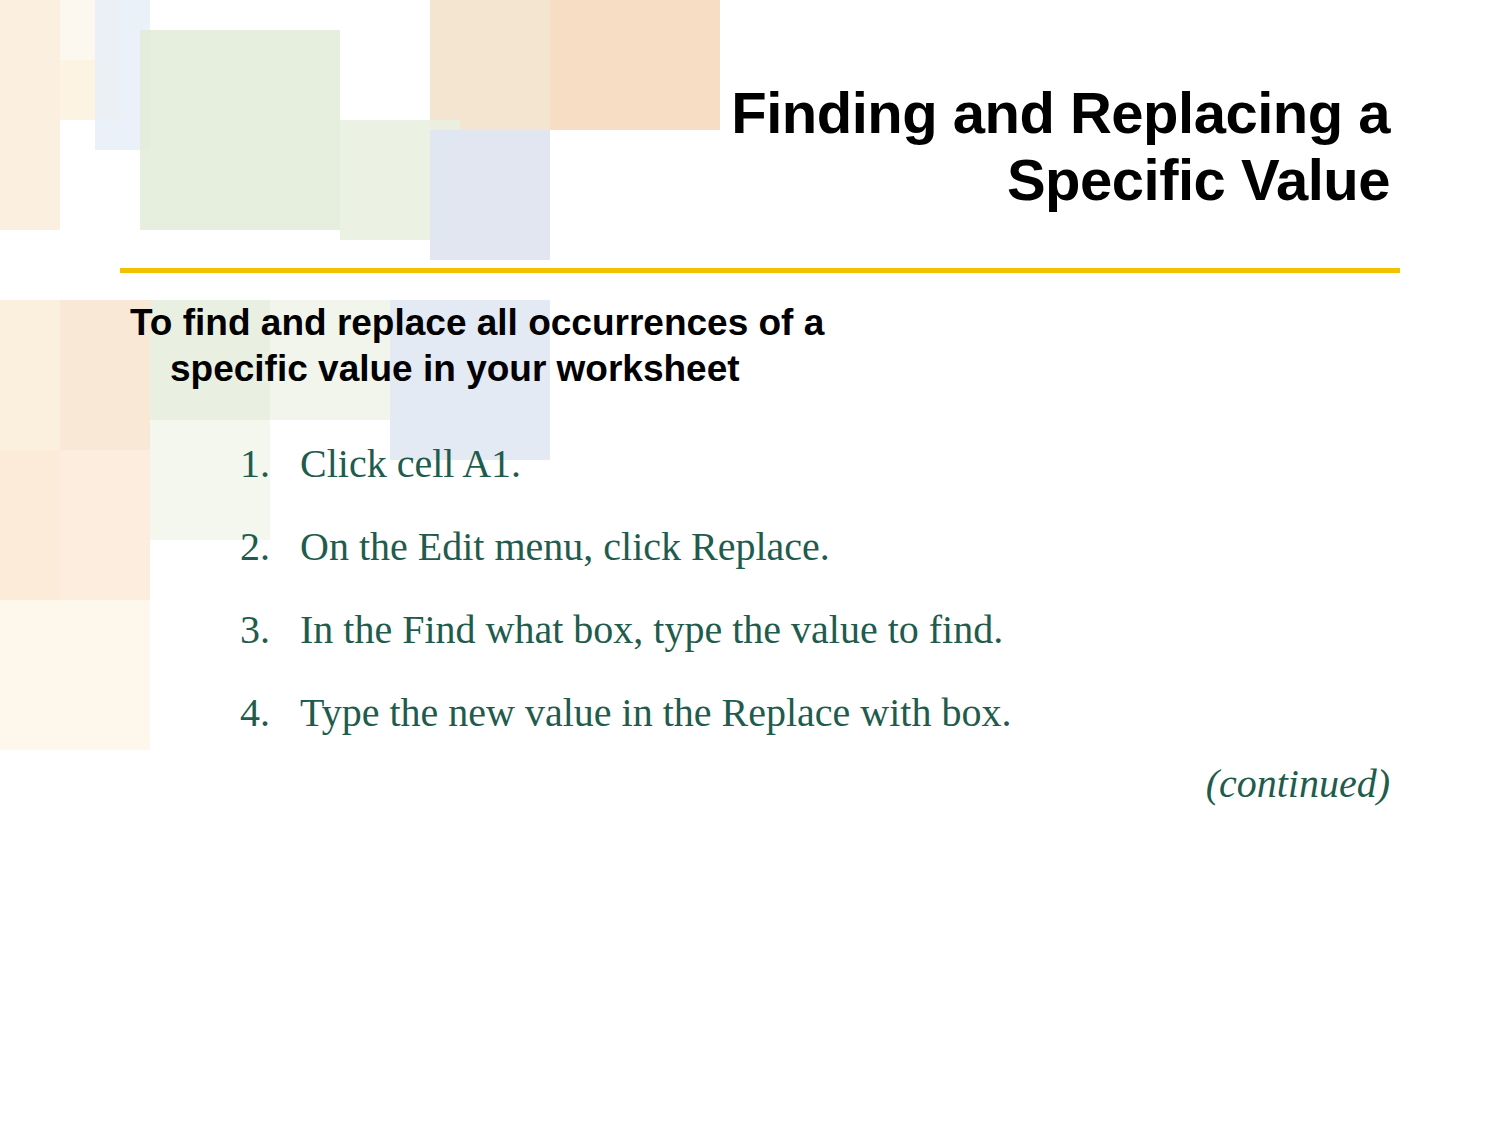Finding and Replacing a
Specific Value
To find and replace all occurrences of a specific value in your worksheet
Click cell A1.
On the Edit menu, click Replace.
In the Find what box, type the value to find.
Type the new value in the Replace with box.
(continued)
11